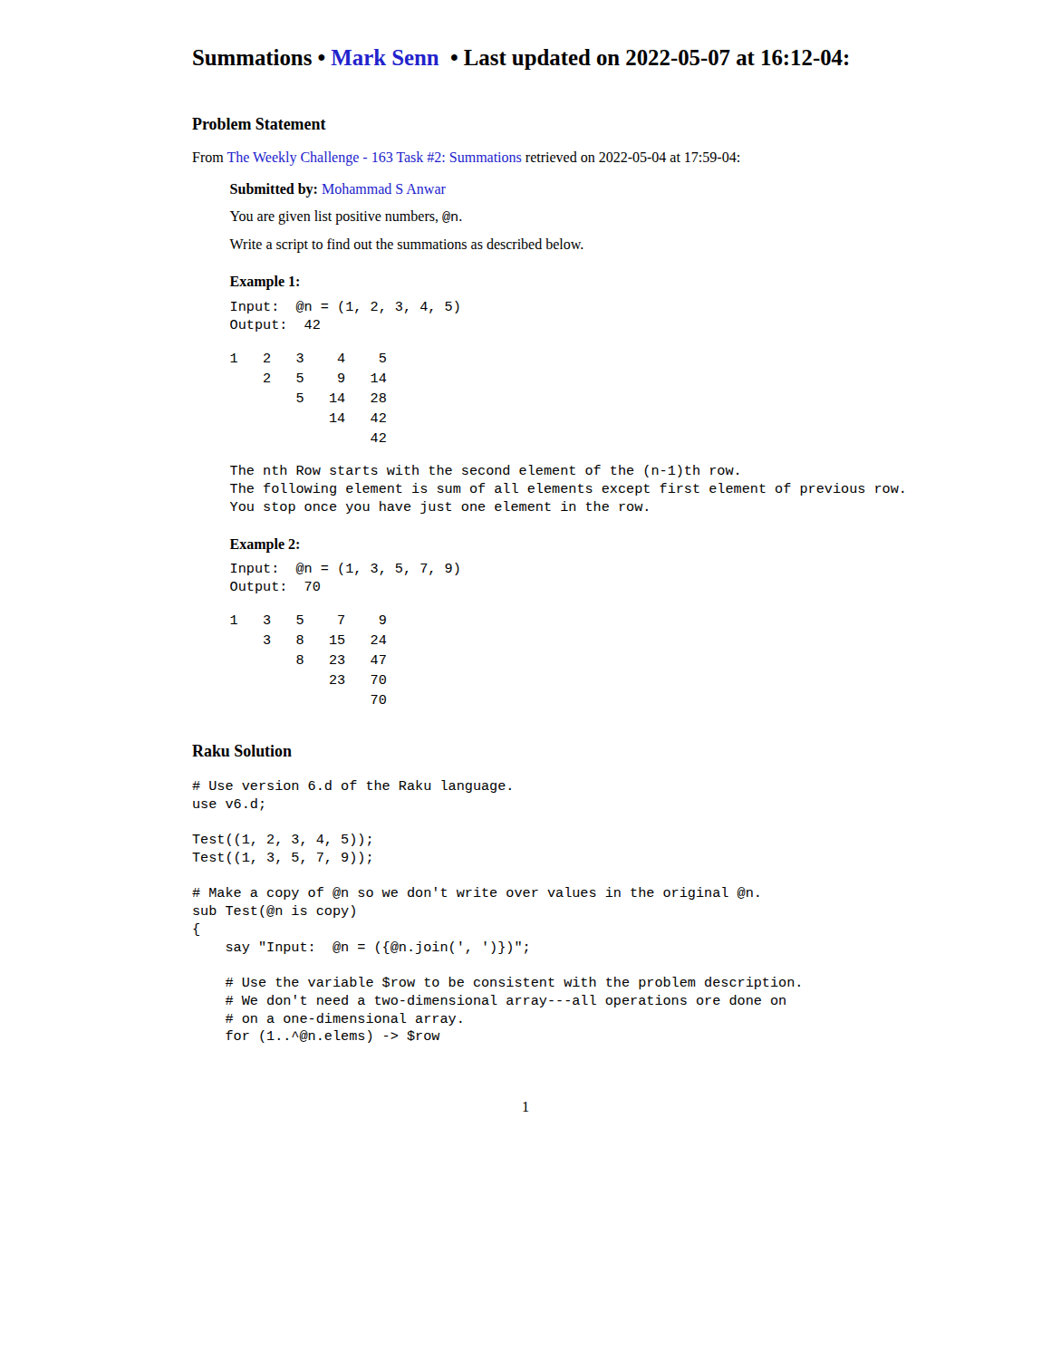Summations • Mark Senn • Last updated on 2022-05-07 at 16:12-04:
Problem Statement
From The Weekly Challenge - 163 Task #2: Summations retrieved on 2022-05-04 at 17:59-04:
Submitted by: Mohammad S Anwar
You are given list positive numbers, @n.
Write a script to find out the summations as described below.
Example 1:
Input:  @n = (1, 2, 3, 4, 5)
Output:  42
1   2   3    4    5
    2   5    9   14
        5   14   28
            14   42
                 42
The nth Row starts with the second element of the (n-1)th row.
The following element is sum of all elements except first element of previous row.
You stop once you have just one element in the row.
Example 2:
Input:  @n = (1, 3, 5, 7, 9)
Output:  70
1   3   5    7    9
    3   8   15   24
        8   23   47
            23   70
                 70
Raku Solution
# Use version 6.d of the Raku language.
use v6.d;

Test((1, 2, 3, 4, 5));
Test((1, 3, 5, 7, 9));

# Make a copy of @n so we don't write over values in the original @n.
sub Test(@n is copy)
{
    say "Input:  @n = ({@n.join(', ')})";

    # Use the variable $row to be consistent with the problem description.
    # We don't need a two-dimensional array---all operations ore done on
    # on a one-dimensional array.
    for (1..^@n.elems) -> $row
1